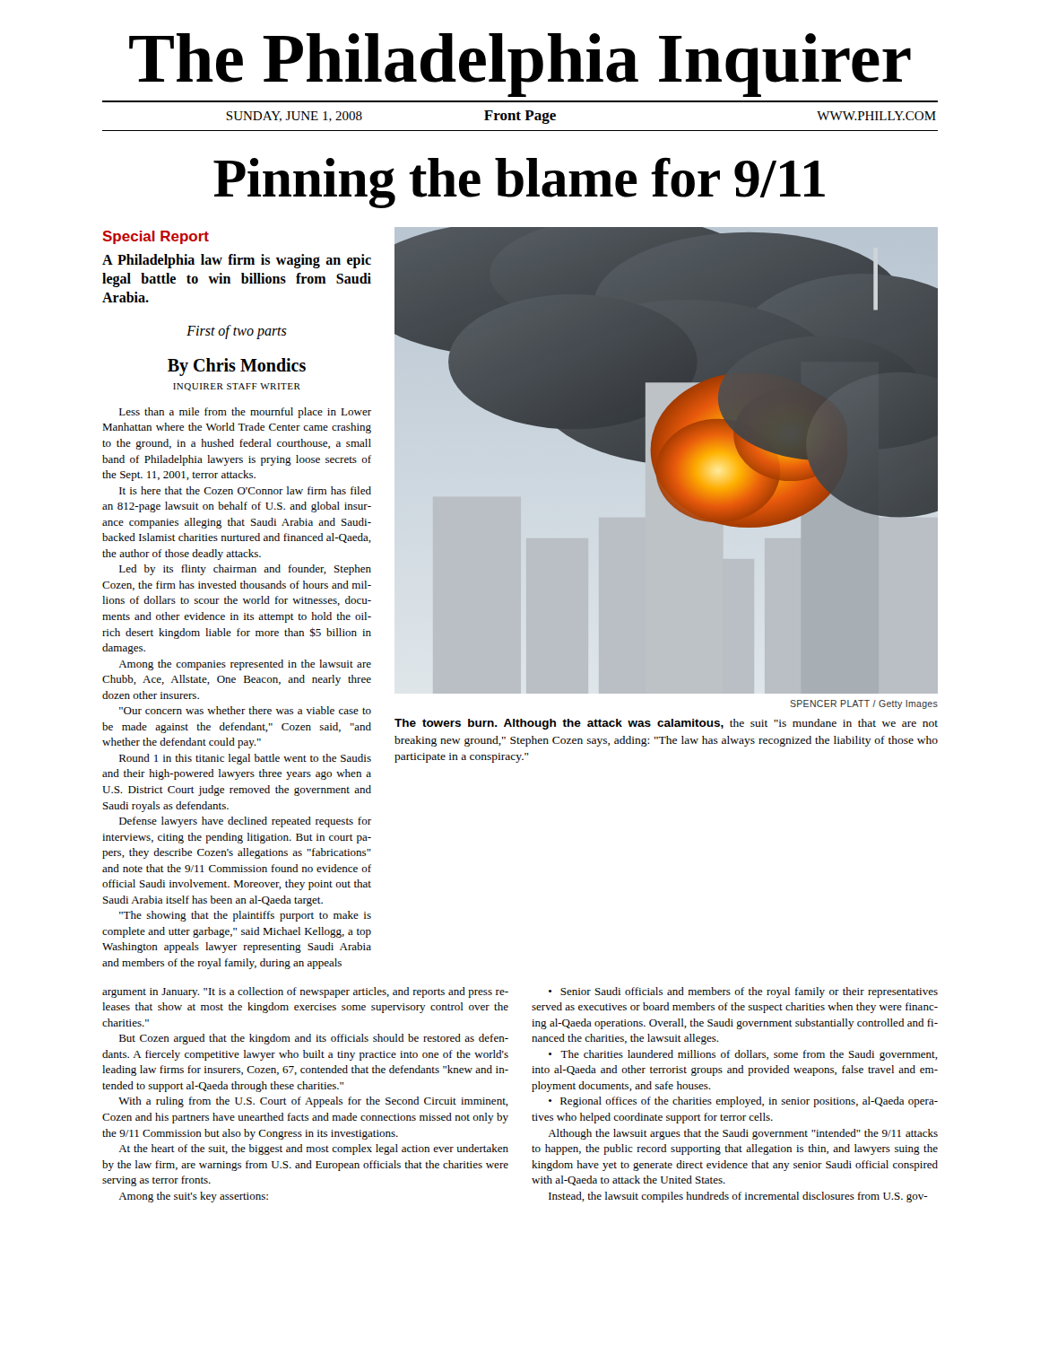The Philadelphia Inquirer
SUNDAY, JUNE 1, 2008
Front Page
WWW.PHILLY.COM
Pinning the blame for 9/11
Special Report
A Philadelphia law firm is waging an epic legal battle to win billions from Saudi Arabia.
First of two parts
By Chris Mondics
INQUIRER STAFF WRITER
Less than a mile from the mournful place in Lower Manhattan where the World Trade Center came crashing to the ground, in a hushed federal courthouse, a small band of Philadelphia lawyers is prying loose secrets of the Sept. 11, 2001, terror attacks.
It is here that the Cozen O'Connor law firm has filed an 812-page lawsuit on behalf of U.S. and global insurance companies alleging that Saudi Arabia and Saudi-backed Islamist charities nurtured and financed al-Qaeda, the author of those deadly attacks.
Led by its flinty chairman and founder, Stephen Cozen, the firm has invested thousands of hours and millions of dollars to scour the world for witnesses, documents and other evidence in its attempt to hold the oil-rich desert kingdom liable for more than $5 billion in damages.
Among the companies represented in the lawsuit are Chubb, Ace, Allstate, One Beacon, and nearly three dozen other insurers.
"Our concern was whether there was a viable case to be made against the defendant," Cozen said, "and whether the defendant could pay."
Round 1 in this titanic legal battle went to the Saudis and their high-powered lawyers three years ago when a U.S. District Court judge removed the government and Saudi royals as defendants.
Defense lawyers have declined repeated requests for interviews, citing the pending litigation. But in court papers, they describe Cozen's allegations as "fabrications" and note that the 9/11 Commission found no evidence of official Saudi involvement. Moreover, they point out that Saudi Arabia itself has been an al-Qaeda target.
"The showing that the plaintiffs purport to make is complete and utter garbage," said Michael Kellogg, a top Washington appeals lawyer representing Saudi Arabia and members of the royal family, during an appeals
SPENCER PLATT / Getty Images
The towers burn. Although the attack was calamitous, the suit "is mundane in that we are not breaking new ground," Stephen Cozen says, adding: "The law has always recognized the liability of those who participate in a conspiracy."
argument in January. "It is a collection of newspaper articles, and reports and press releases that show at most the kingdom exercises some supervisory control over the charities."
But Cozen argued that the kingdom and its officials should be restored as defendants. A fiercely competitive lawyer who built a tiny practice into one of the world's leading law firms for insurers, Cozen, 67, contended that the defendants "knew and intended to support al-Qaeda through these charities."
With a ruling from the U.S. Court of Appeals for the Second Circuit imminent, Cozen and his partners have unearthed facts and made connections missed not only by the 9/11 Commission but also by Congress in its investigations.
At the heart of the suit, the biggest and most complex legal action ever undertaken by the law firm, are warnings from U.S. and European officials that the charities were serving as terror fronts.
Among the suit's key assertions:
Senior Saudi officials and members of the royal family or their representatives served as executives or board members of the suspect charities when they were financing al-Qaeda operations. Overall, the Saudi government substantially controlled and financed the charities, the lawsuit alleges.
The charities laundered millions of dollars, some from the Saudi government, into al-Qaeda and other terrorist groups and provided weapons, false travel and employment documents, and safe houses.
Regional offices of the charities employed, in senior positions, al-Qaeda operatives who helped coordinate support for terror cells.
Although the lawsuit argues that the Saudi government "intended" the 9/11 attacks to happen, the public record supporting that allegation is thin, and lawyers suing the kingdom have yet to generate direct evidence that any senior Saudi official conspired with al-Qaeda to attack the United States.
Instead, the lawsuit compiles hundreds of incremental disclosures from U.S. gov-